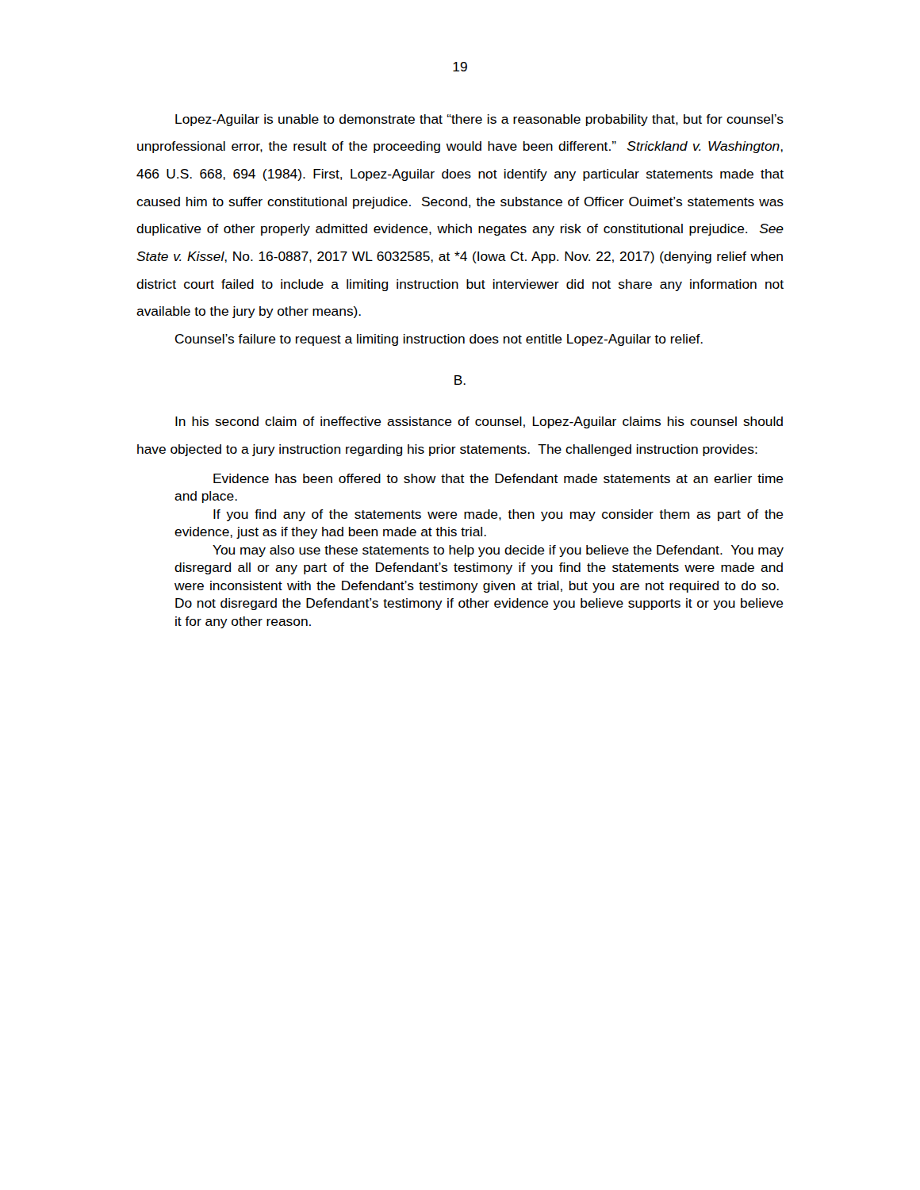19
Lopez-Aguilar is unable to demonstrate that “there is a reasonable probability that, but for counsel’s unprofessional error, the result of the proceeding would have been different.” Strickland v. Washington, 466 U.S. 668, 694 (1984). First, Lopez-Aguilar does not identify any particular statements made that caused him to suffer constitutional prejudice. Second, the substance of Officer Ouimet’s statements was duplicative of other properly admitted evidence, which negates any risk of constitutional prejudice. See State v. Kissel, No. 16-0887, 2017 WL 6032585, at *4 (Iowa Ct. App. Nov. 22, 2017) (denying relief when district court failed to include a limiting instruction but interviewer did not share any information not available to the jury by other means).
Counsel’s failure to request a limiting instruction does not entitle Lopez-Aguilar to relief.
B.
In his second claim of ineffective assistance of counsel, Lopez-Aguilar claims his counsel should have objected to a jury instruction regarding his prior statements. The challenged instruction provides:
Evidence has been offered to show that the Defendant made statements at an earlier time and place.
If you find any of the statements were made, then you may consider them as part of the evidence, just as if they had been made at this trial.
You may also use these statements to help you decide if you believe the Defendant. You may disregard all or any part of the Defendant’s testimony if you find the statements were made and were inconsistent with the Defendant’s testimony given at trial, but you are not required to do so. Do not disregard the Defendant’s testimony if other evidence you believe supports it or you believe it for any other reason.